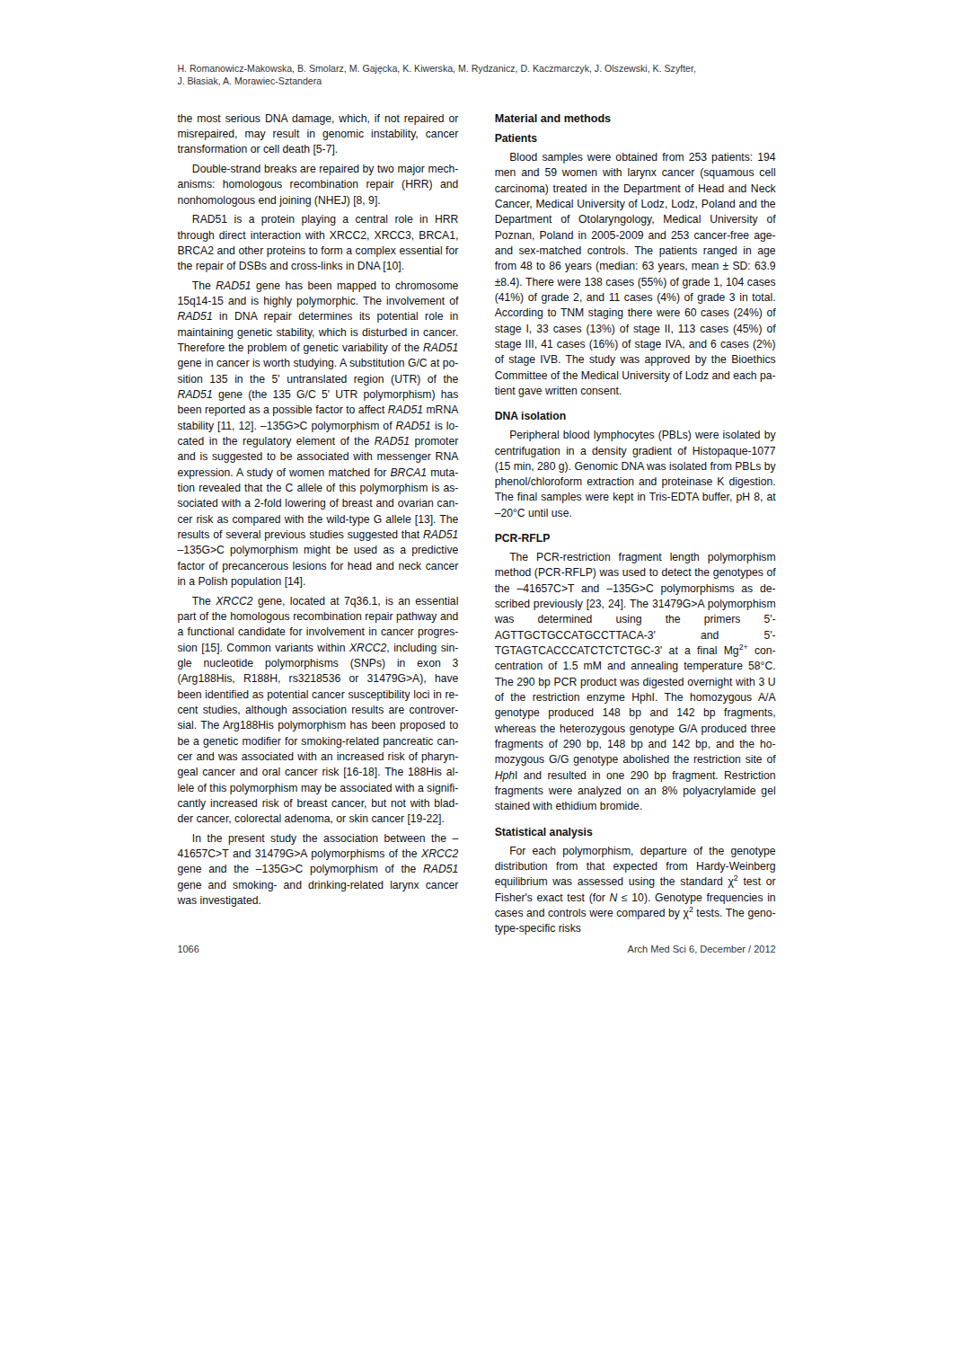H. Romanowicz-Makowska, B. Smolarz, M. Gajęcka, K. Kiwerska, M. Rydzanicz, D. Kaczmarczyk, J. Olszewski, K. Szyfter,
J. Błasiak, A. Morawiec-Sztandera
the most serious DNA damage, which, if not repaired or misrepaired, may result in genomic instability, cancer transformation or cell death [5-7].
Double-strand breaks are repaired by two major mechanisms: homologous recombination repair (HRR) and nonhomologous end joining (NHEJ) [8, 9].
RAD51 is a protein playing a central role in HRR through direct interaction with XRCC2, XRCC3, BRCA1, BRCA2 and other proteins to form a complex essential for the repair of DSBs and cross-links in DNA [10].
The RAD51 gene has been mapped to chromosome 15q14-15 and is highly polymorphic. The involvement of RAD51 in DNA repair determines its potential role in maintaining genetic stability, which is disturbed in cancer. Therefore the problem of genetic variability of the RAD51 gene in cancer is worth studying. A substitution G/C at position 135 in the 5' untranslated region (UTR) of the RAD51 gene (the 135 G/C 5' UTR polymorphism) has been reported as a possible factor to affect RAD51 mRNA stability [11, 12]. –135G>C polymorphism of RAD51 is located in the regulatory element of the RAD51 promoter and is suggested to be associated with messenger RNA expression. A study of women matched for BRCA1 mutation revealed that the C allele of this polymorphism is associated with a 2-fold lowering of breast and ovarian cancer risk as compared with the wild-type G allele [13]. The results of several previous studies suggested that RAD51 –135G>C polymorphism might be used as a predictive factor of precancerous lesions for head and neck cancer in a Polish population [14].
The XRCC2 gene, located at 7q36.1, is an essential part of the homologous recombination repair pathway and a functional candidate for involvement in cancer progression [15]. Common variants within XRCC2, including single nucleotide polymorphisms (SNPs) in exon 3 (Arg188His, R188H, rs3218536 or 31479G>A), have been identified as potential cancer susceptibility loci in recent studies, although association results are controversial. The Arg188His polymorphism has been proposed to be a genetic modifier for smoking-related pancreatic cancer and was associated with an increased risk of pharyngeal cancer and oral cancer risk [16-18]. The 188His allele of this polymorphism may be associated with a significantly increased risk of breast cancer, but not with bladder cancer, colorectal adenoma, or skin cancer [19-22].
In the present study the association between the –41657C>T and 31479G>A polymorphisms of the XRCC2 gene and the –135G>C polymorphism of the RAD51 gene and smoking- and drinking-related larynx cancer was investigated.
Material and methods
Patients
Blood samples were obtained from 253 patients: 194 men and 59 women with larynx cancer (squamous cell carcinoma) treated in the Department of Head and Neck Cancer, Medical University of Lodz, Lodz, Poland and the Department of Otolaryngology, Medical University of Poznan, Poland in 2005-2009 and 253 cancer-free age- and sex-matched controls. The patients ranged in age from 48 to 86 years (median: 63 years, mean ± SD: 63.9 ±8.4). There were 138 cases (55%) of grade 1, 104 cases (41%) of grade 2, and 11 cases (4%) of grade 3 in total. According to TNM staging there were 60 cases (24%) of stage I, 33 cases (13%) of stage II, 113 cases (45%) of stage III, 41 cases (16%) of stage IVA, and 6 cases (2%) of stage IVB. The study was approved by the Bioethics Committee of the Medical University of Lodz and each patient gave written consent.
DNA isolation
Peripheral blood lymphocytes (PBLs) were isolated by centrifugation in a density gradient of Histopaque-1077 (15 min, 280 g). Genomic DNA was isolated from PBLs by phenol/chloroform extraction and proteinase K digestion. The final samples were kept in Tris-EDTA buffer, pH 8, at –20°C until use.
PCR-RFLP
The PCR-restriction fragment length polymorphism method (PCR-RFLP) was used to detect the genotypes of the –41657C>T and –135G>C polymorphisms as described previously [23, 24]. The 31479G>A polymorphism was determined using the primers 5'-AGTTGCTGCCATGCCTTACA-3' and 5'-TGTAGTCACCCATCTCTCTGC-3' at a final Mg2+ concentration of 1.5 mM and annealing temperature 58°C. The 290 bp PCR product was digested overnight with 3 U of the restriction enzyme HphI. The homozygous A/A genotype produced 148 bp and 142 bp fragments, whereas the heterozygous genotype G/A produced three fragments of 290 bp, 148 bp and 142 bp, and the homozygous G/G genotype abolished the restriction site of Hph I and resulted in one 290 bp fragment. Restriction fragments were analyzed on an 8% polyacrylamide gel stained with ethidium bromide.
Statistical analysis
For each polymorphism, departure of the genotype distribution from that expected from Hardy-Weinberg equilibrium was assessed using the standard χ2 test or Fisher's exact test (for N ≤ 10). Genotype frequencies in cases and controls were compared by χ2 tests. The genotype-specific risks
1066
Arch Med Sci 6, December / 2012